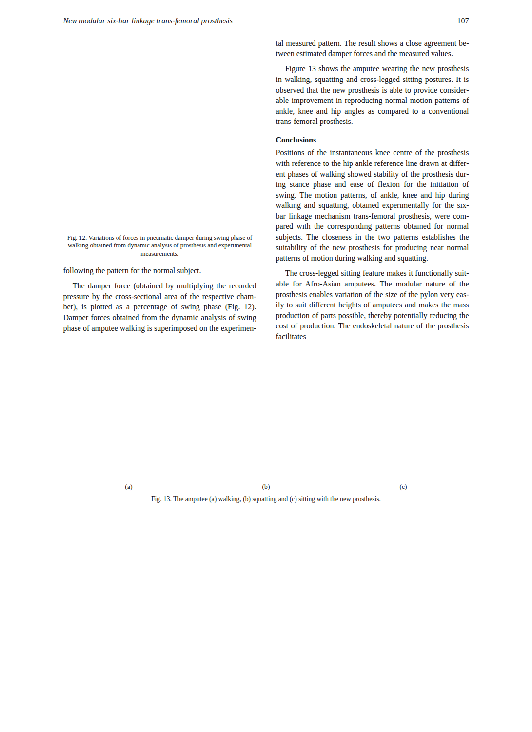New modular six-bar linkage trans-femoral prosthesis 107
Fig. 12. Variations of forces in pneumatic damper during swing phase of walking obtained from dynamic analysis of prosthesis and experimental measurements.
following the pattern for the normal subject.
The damper force (obtained by multiplying the recorded pressure by the cross-sectional area of the respective chamber), is plotted as a percentage of swing phase (Fig. 12). Damper forces obtained from the dynamic analysis of swing phase of amputee walking is superimposed on the experimental measured pattern. The result shows a close agreement between estimated damper forces and the measured values.
Figure 13 shows the amputee wearing the new prosthesis in walking, squatting and cross-legged sitting postures. It is observed that the new prosthesis is able to provide considerable improvement in reproducing normal motion patterns of ankle, knee and hip angles as compared to a conventional trans-femoral prosthesis.
Conclusions
Positions of the instantaneous knee centre of the prosthesis with reference to the hip ankle reference line drawn at different phases of walking showed stability of the prosthesis during stance phase and ease of flexion for the initiation of swing. The motion patterns, of ankle, knee and hip during walking and squatting, obtained experimentally for the six-bar linkage mechanism trans-femoral prosthesis, were compared with the corresponding patterns obtained for normal subjects. The closeness in the two patterns establishes the suitability of the new prosthesis for producing near normal patterns of motion during walking and squatting.
The cross-legged sitting feature makes it functionally suitable for Afro-Asian amputees. The modular nature of the prosthesis enables variation of the size of the pylon very easily to suit different heights of amputees and makes the mass production of parts possible, thereby potentially reducing the cost of production. The endoskeletal nature of the prosthesis facilitates
(a)
(b)
(c)
Fig. 13. The amputee (a) walking, (b) squatting and (c) sitting with the new prosthesis.